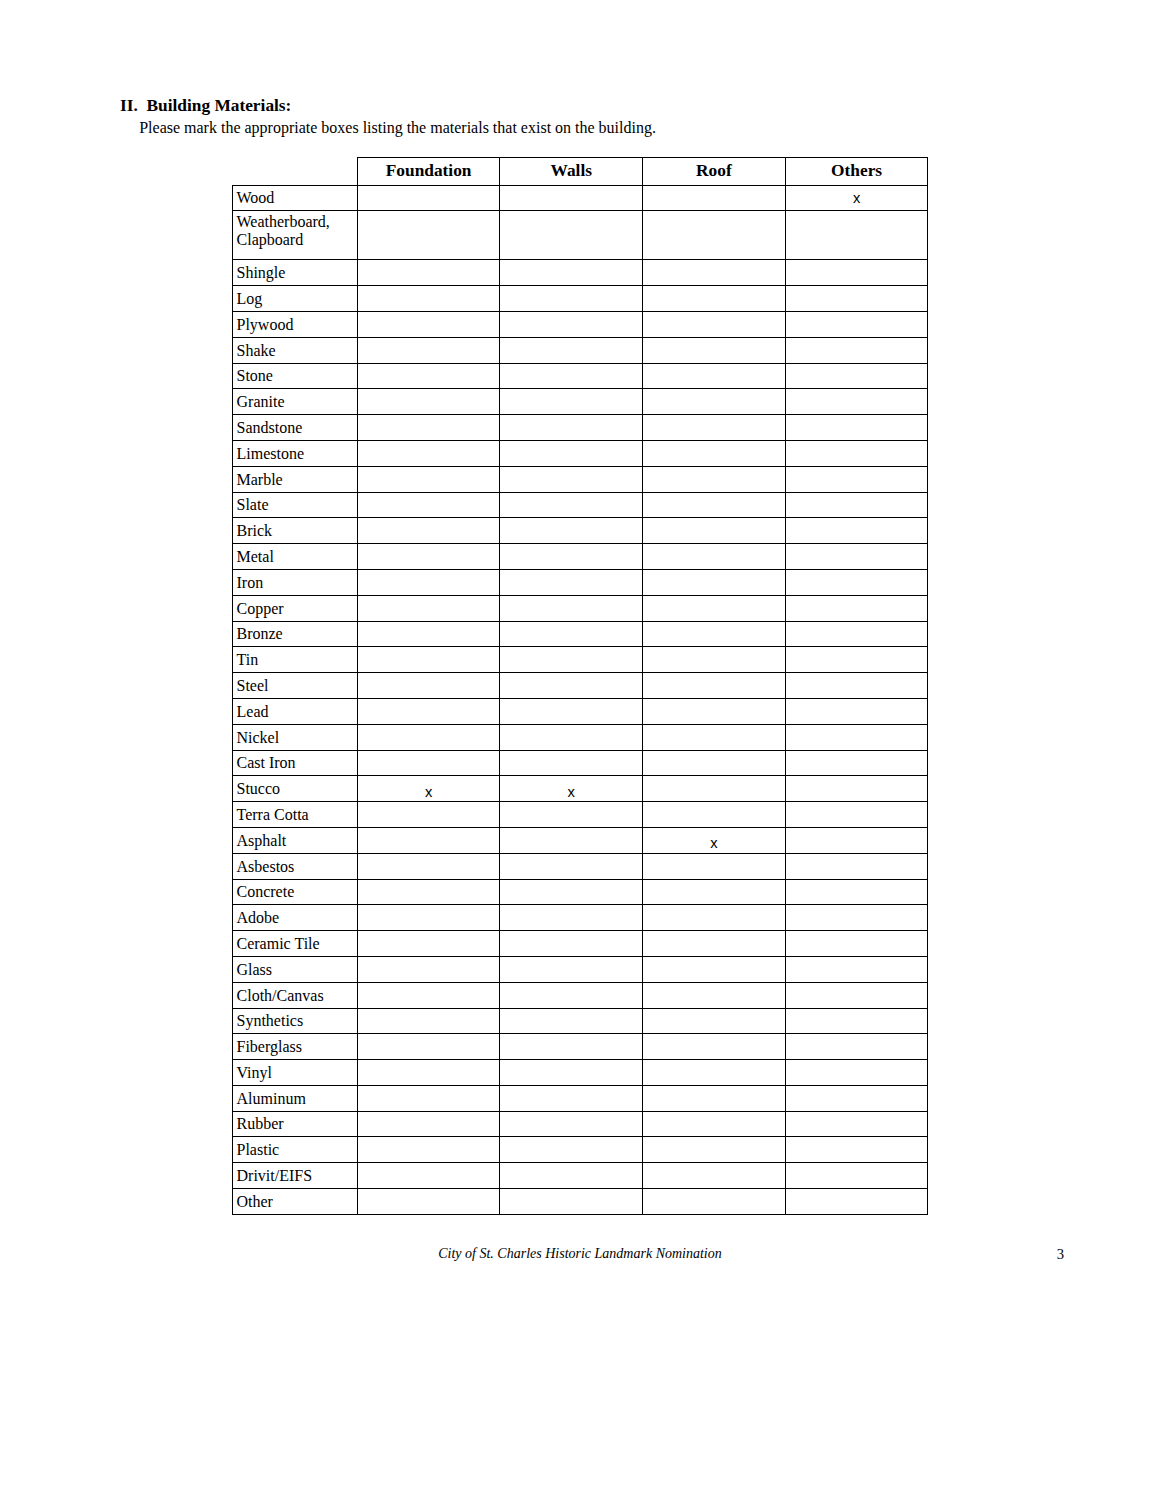II. Building Materials:
Please mark the appropriate boxes listing the materials that exist on the building.
| | Foundation | Walls | Roof | Others |
| --- | --- | --- | --- | --- |
| Wood | | | | x |
| Weatherboard, Clapboard | | | | |
| Shingle | | | | |
| Log | | | | |
| Plywood | | | | |
| Shake | | | | |
| Stone | | | | |
| Granite | | | | |
| Sandstone | | | | |
| Limestone | | | | |
| Marble | | | | |
| Slate | | | | |
| Brick | | | | |
| Metal | | | | |
| Iron | | | | |
| Copper | | | | |
| Bronze | | | | |
| Tin | | | | |
| Steel | | | | |
| Lead | | | | |
| Nickel | | | | |
| Cast Iron | | | | |
| Stucco | x | x | | |
| Terra Cotta | | | | |
| Asphalt | | | x | |
| Asbestos | | | | |
| Concrete | | | | |
| Adobe | | | | |
| Ceramic Tile | | | | |
| Glass | | | | |
| Cloth/Canvas | | | | |
| Synthetics | | | | |
| Fiberglass | | | | |
| Vinyl | | | | |
| Aluminum | | | | |
| Rubber | | | | |
| Plastic | | | | |
| Drivit/EIFS | | | | |
| Other | | | | |
City of St. Charles Historic Landmark Nomination 3